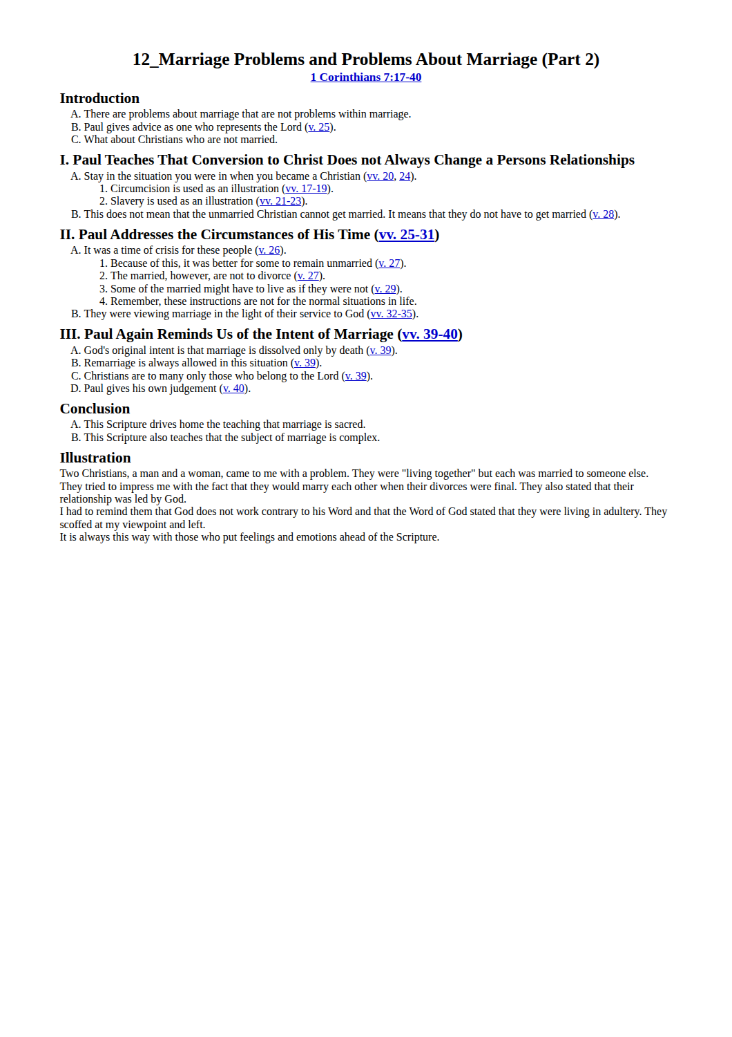12_Marriage Problems and Problems About Marriage (Part 2)
1 Corinthians 7:17-40
Introduction
There are problems about marriage that are not problems within marriage.
Paul gives advice as one who represents the Lord (v. 25).
What about Christians who are not married.
I. Paul Teaches That Conversion to Christ Does not Always Change a Persons Relationships
Stay in the situation you were in when you became a Christian (vv. 20, 24).
Circumcision is used as an illustration (vv. 17-19).
Slavery is used as an illustration (vv. 21-23).
This does not mean that the unmarried Christian cannot get married. It means that they do not have to get married (v. 28).
II. Paul Addresses the Circumstances of His Time (vv. 25-31)
It was a time of crisis for these people (v. 26).
Because of this, it was better for some to remain unmarried (v. 27).
The married, however, are not to divorce (v. 27).
Some of the married might have to live as if they were not (v. 29).
Remember, these instructions are not for the normal situations in life.
They were viewing marriage in the light of their service to God (vv. 32-35).
III. Paul Again Reminds Us of the Intent of Marriage (vv. 39-40)
God's original intent is that marriage is dissolved only by death (v. 39).
Remarriage is always allowed in this situation (v. 39).
Christians are to many only those who belong to the Lord (v. 39).
Paul gives his own judgement (v. 40).
Conclusion
This Scripture drives home the teaching that marriage is sacred.
This Scripture also teaches that the subject of marriage is complex.
Illustration
Two Christians, a man and a woman, came to me with a problem. They were "living together" but each was married to someone else. They tried to impress me with the fact that they would marry each other when their divorces were final. They also stated that their relationship was led by God.
I had to remind them that God does not work contrary to his Word and that the Word of God stated that they were living in adultery. They scoffed at my viewpoint and left.
It is always this way with those who put feelings and emotions ahead of the Scripture.